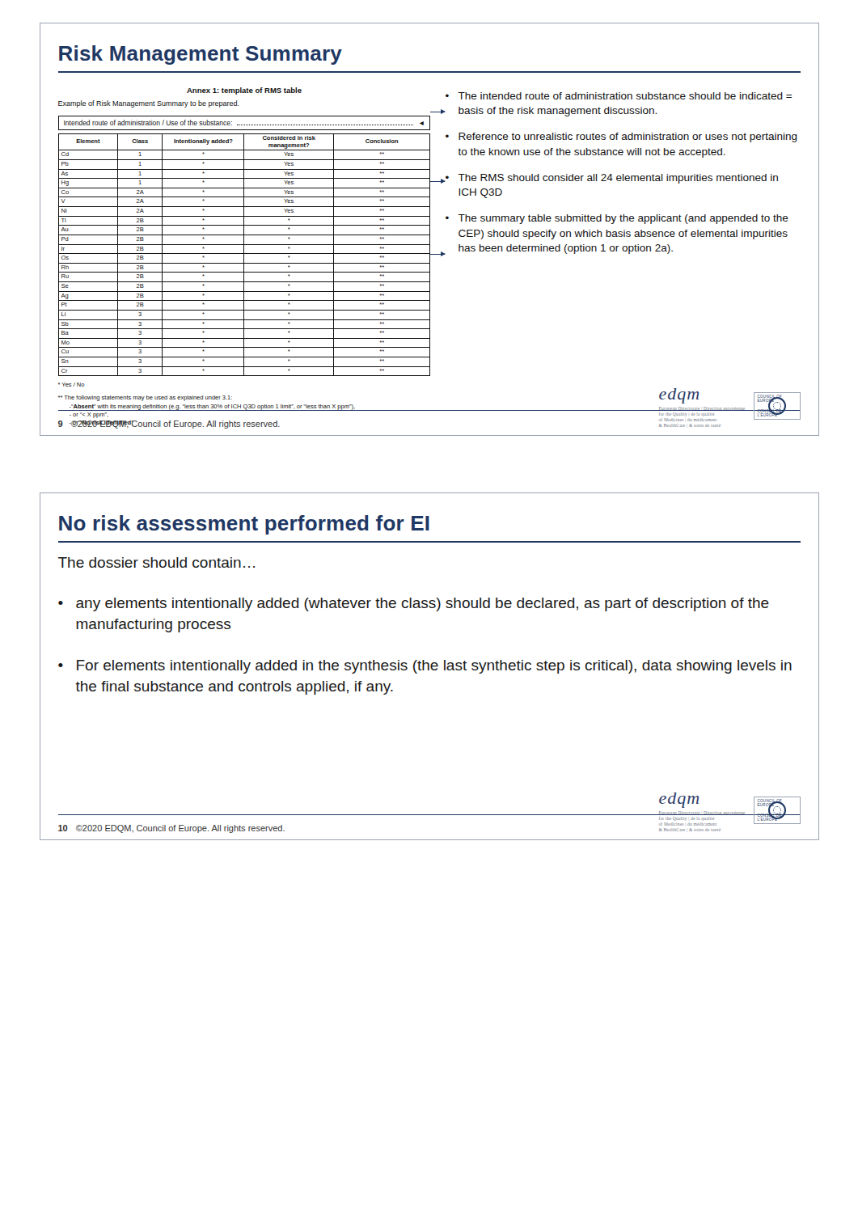Risk Management Summary
Annex 1: template of RMS table
Example of Risk Management Summary to be prepared.
Intended route of administration / Use of the substance: ◄
| Element | Class | Intentionally added? | Considered in risk management? | Conclusion |
| --- | --- | --- | --- | --- |
| Cd | 1 | * | Yes | ** |
| Pb | 1 | * | Yes | ** |
| As | 1 | * | Yes | ** |
| Hg | 1 | * | Yes | ** |
| Co | 2A | * | Yes | ** |
| V | 2A | * | Yes | ** |
| Ni | 2A | * | Yes | ** |
| Tl | 2B | * | * | ** |
| Au | 2B | * | * | ** |
| Pd | 2B | * | * | ** |
| Ir | 2B | * | * | ** |
| Os | 2B | * | * | ** |
| Rh | 2B | * | * | ** |
| Ru | 2B | * | * | ** |
| Se | 2B | * | * | ** |
| Ag | 2B | * | * | ** |
| Pt | 2B | * | * | ** |
| Li | 3 | * | * | ** |
| Sb | 3 | * | * | ** |
| Ba | 3 | * | * | ** |
| Mo | 3 | * | * | ** |
| Cu | 3 | * | * | ** |
| Sn | 3 | * | * | ** |
| Cr | 3 | * | * | ** |
* Yes / No
** The following statements may be used as explained under 3.1:
-“Absent” with its meaning definition (e.g. “less than 30% of ICH Q3D option 1 limit”, or “less than X ppm”),
- or “< X ppm”,
- or “No risk identified”
The intended route of administration substance should be indicated = basis of the risk management discussion.
Reference to unrealistic routes of administration or uses not pertaining to the known use of the substance will not be accepted.
The RMS should consider all 24 elemental impurities mentioned in ICH Q3D
The summary table submitted by the applicant (and appended to the CEP) should specify on which basis absence of elemental impurities has been determined (option 1 or option 2a).
9 ©2020 EDQM, Council of Europe. All rights reserved.
edqm European Directorate | Direction européenne
for the Quality | de la qualité
of Medicines | du médicament
& HealthCare | & soins de santé
COUNCIL OF EUROPE CONSEIL DE L'EUROPE
No risk assessment performed for EI
The dossier should contain…
any elements intentionally added (whatever the class) should be declared, as part of description of the manufacturing process
For elements intentionally added in the synthesis (the last synthetic step is critical), data showing levels in the final substance and controls applied, if any.
10 ©2020 EDQM, Council of Europe. All rights reserved.
edqm European Directorate | Direction européenne
for the Quality | de la qualité
of Medicines | du médicament
& HealthCare | & soins de santé
COUNCIL OF EUROPE CONSEIL DE L'EUROPE